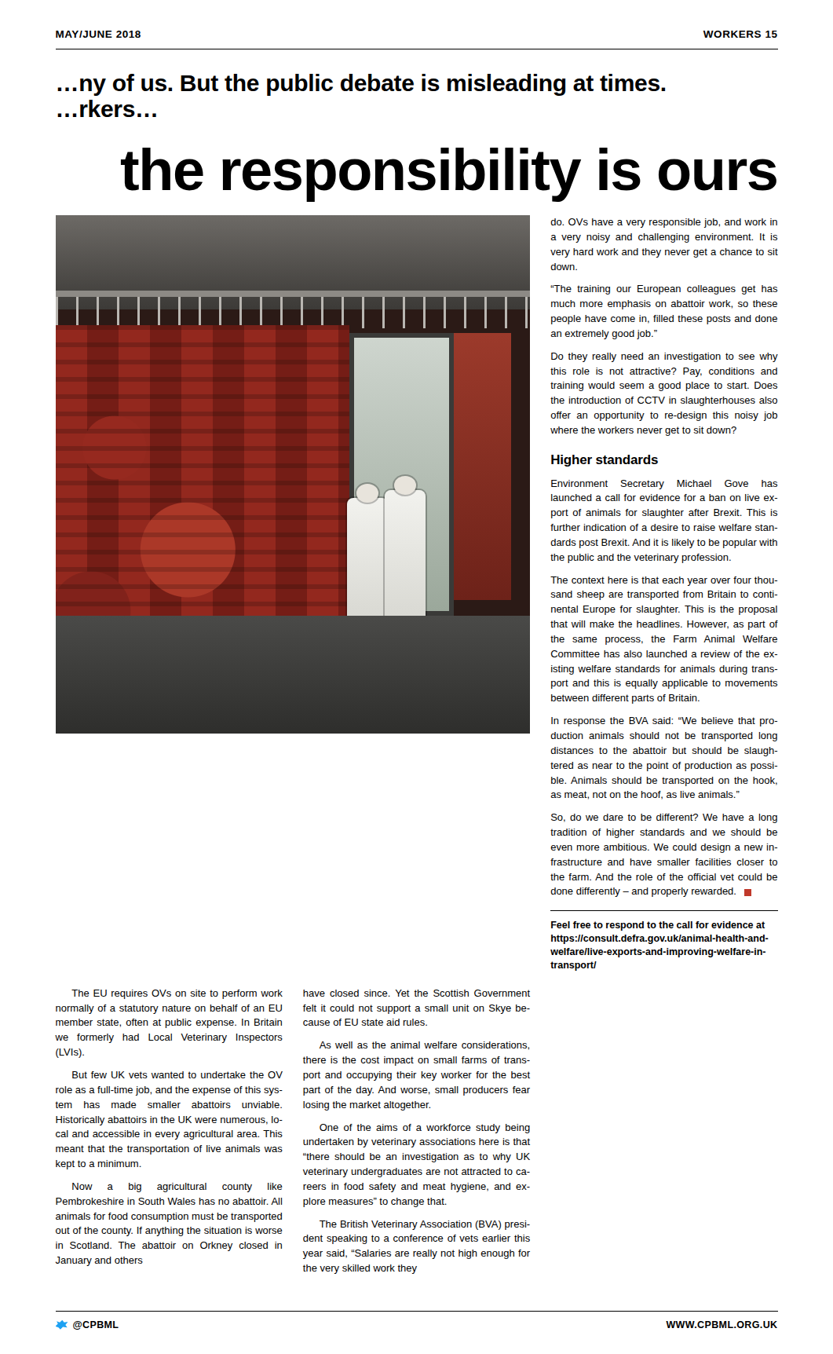May/June 2018
Workers 15
…ny of us. But the public debate is misleading at times. …rkers…
the responsibility is ours
do. OVs have a very responsible job, and work in a very noisy and challenging environment. It is very hard work and they never get a chance to sit down.
“The training our European colleagues get has much more emphasis on abattoir work, so these people have come in, filled these posts and done an extremely good job.”
Do they really need an investigation to see why this role is not attractive? Pay, conditions and training would seem a good place to start. Does the introduction of CCTV in slaughterhouses also offer an opportunity to re-design this noisy job where the workers never get to sit down?
Higher standards
Environment Secretary Michael Gove has launched a call for evidence for a ban on live export of animals for slaughter after Brexit. This is further indication of a desire to raise welfare standards post Brexit. And it is likely to be popular with the public and the veterinary profession.
The context here is that each year over four thousand sheep are transported from Britain to continental Europe for slaughter. This is the proposal that will make the headlines. However, as part of the same process, the Farm Animal Welfare Committee has also launched a review of the existing welfare standards for animals during transport and this is equally applicable to movements between different parts of Britain.
In response the BVA said: “We believe that production animals should not be transported long distances to the abattoir but should be slaughtered as near to the point of production as possible. Animals should be transported on the hook, as meat, not on the hoof, as live animals.”
So, do we dare to be different? We have a long tradition of higher standards and we should be even more ambitious. We could design a new infrastructure and have smaller facilities closer to the farm. And the role of the official vet could be done differently – and properly rewarded.
Feel free to respond to the call for evidence at https://consult.defra.gov.uk/animal-health-and-welfare/live-exports-and-improving-welfare-in-transport/
The EU requires OVs on site to perform work normally of a statutory nature on behalf of an EU member state, often at public expense. In Britain we formerly had Local Veterinary Inspectors (LVIs).
But few UK vets wanted to undertake the OV role as a full-time job, and the expense of this system has made smaller abattoirs unviable. Historically abattoirs in the UK were numerous, local and accessible in every agricultural area. This meant that the transportation of live animals was kept to a minimum.
Now a big agricultural county like Pembrokeshire in South Wales has no abattoir. All animals for food consumption must be transported out of the county. If anything the situation is worse in Scotland. The abattoir on Orkney closed in January and others
have closed since. Yet the Scottish Government felt it could not support a small unit on Skye because of EU state aid rules.
As well as the animal welfare considerations, there is the cost impact on small farms of transport and occupying their key worker for the best part of the day. And worse, small producers fear losing the market altogether.
One of the aims of a workforce study being undertaken by veterinary associations here is that “there should be an investigation as to why UK veterinary undergraduates are not attracted to careers in food safety and meat hygiene, and explore measures” to change that.
The British Veterinary Association (BVA) president speaking to a conference of vets earlier this year said, “Salaries are really not high enough for the very skilled work they
@CPBML
www.cpbml.org.uk